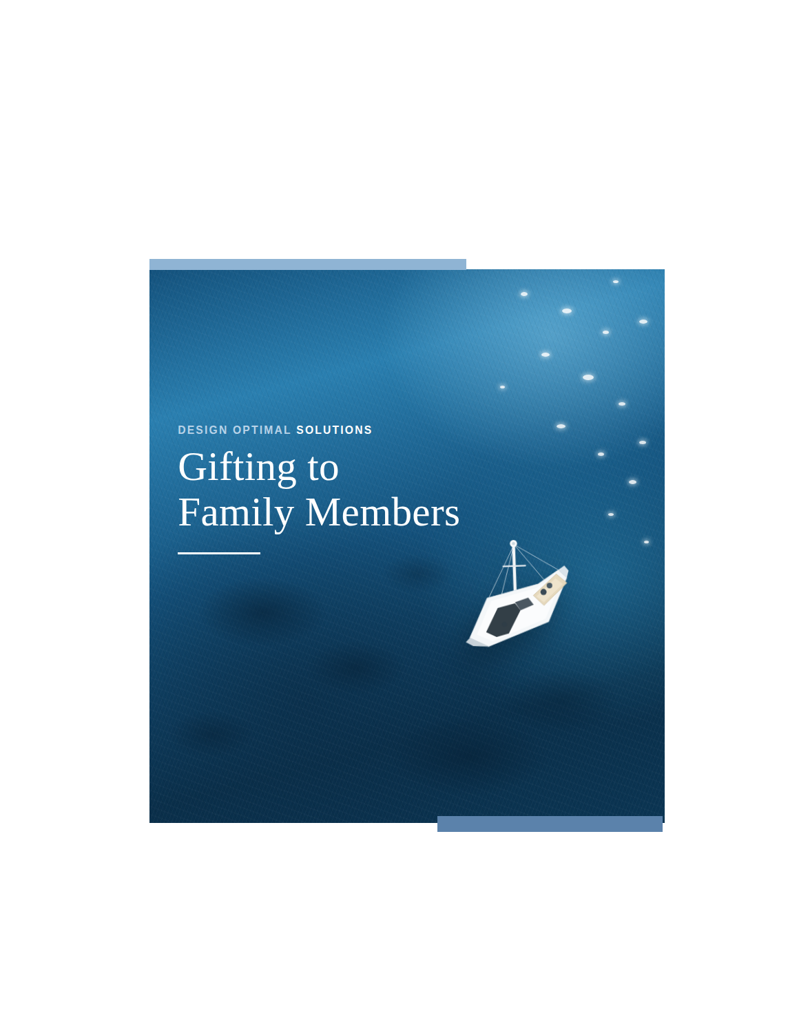Design Optimal Solutions
Gifting to
Family Members